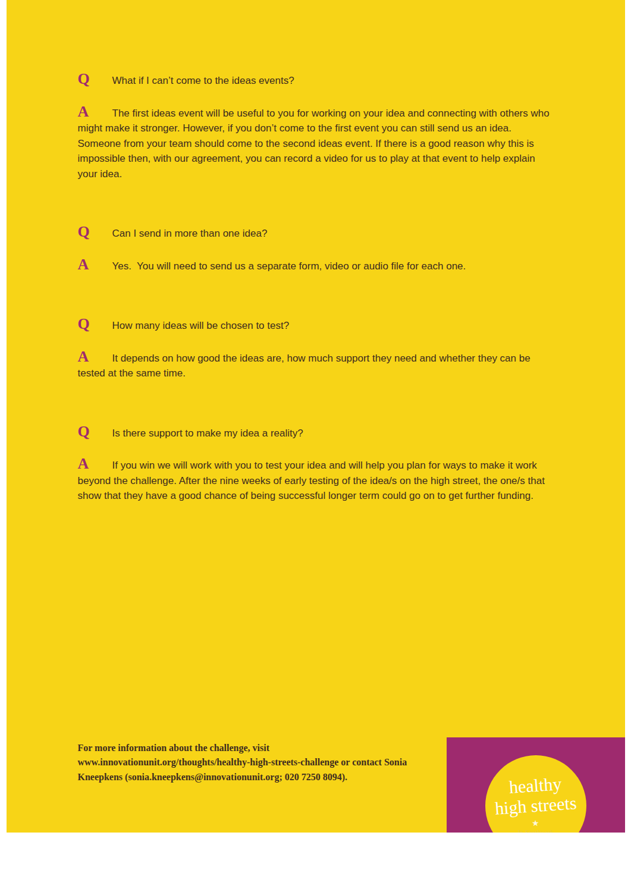QWhat if I can’t come to the ideas events?
AThe first ideas event will be useful to you for working on your idea and connecting with others who might make it stronger. However, if you don’t come to the first event you can still send us an idea. Someone from your team should come to the second ideas event. If there is a good reason why this is impossible then, with our agreement, you can record a video for us to play at that event to help explain your idea.
QCan I send in more than one idea?
AYes. You will need to send us a separate form, video or audio file for each one.
QHow many ideas will be chosen to test?
AIt depends on how good the ideas are, how much support they need and whether they can be tested at the same time.
QIs there support to make my idea a reality?
AIf you win we will work with you to test your idea and will help you plan for ways to make it work beyond the challenge. After the nine weeks of early testing of the idea/s on the high street, the one/s that show that they have a good chance of being successful longer term could go on to get further funding.
For more information about the challenge, visit www.innovationunit.org/thoughts/healthy-high-streets-challenge or contact Sonia Kneepkens (sonia.kneepkens@innovationunit.org; 020 7250 8094).
healthy
high streets
★
In Southwark